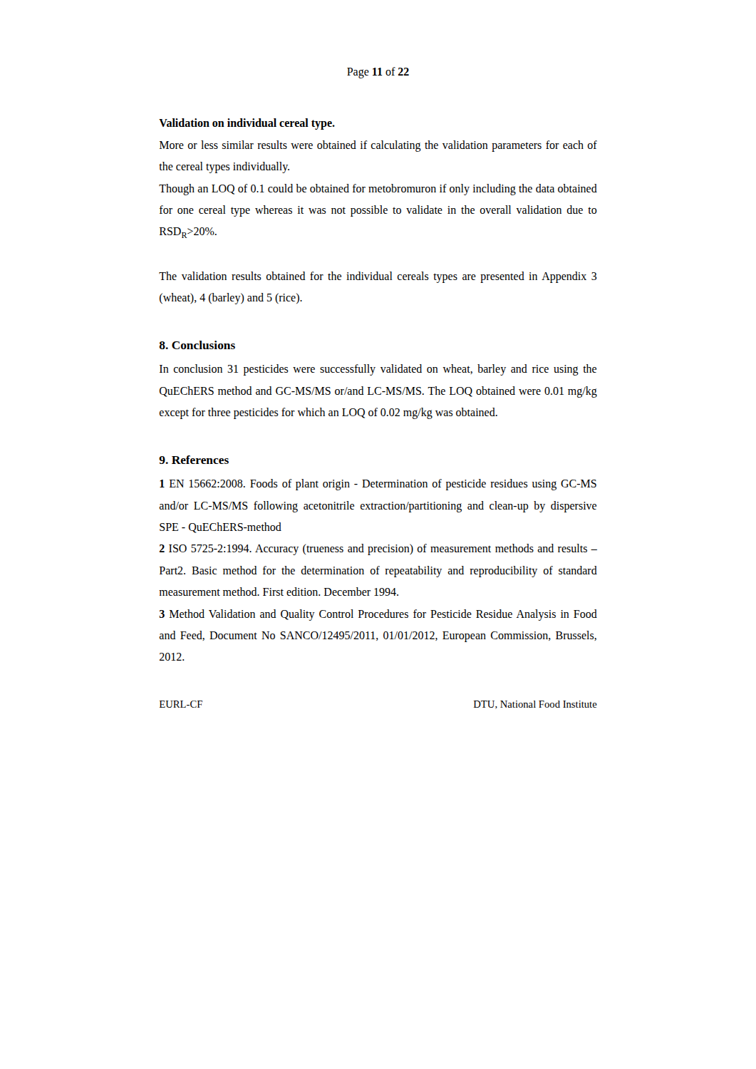Page 11 of 22
Validation on individual cereal type.
More or less similar results were obtained if calculating the validation parameters for each of the cereal types individually.
Though an LOQ of 0.1 could be obtained for metobromuron if only including the data obtained for one cereal type whereas it was not possible to validate in the overall validation due to RSDR>20%.
The validation results obtained for the individual cereals types are presented in Appendix 3 (wheat), 4 (barley) and 5 (rice).
8. Conclusions
In conclusion 31 pesticides were successfully validated on wheat, barley and rice using the QuEChERS method and GC-MS/MS or/and LC-MS/MS. The LOQ obtained were 0.01 mg/kg except for three pesticides for which an LOQ of 0.02 mg/kg was obtained.
9. References
1 EN 15662:2008. Foods of plant origin - Determination of pesticide residues using GC-MS and/or LC-MS/MS following acetonitrile extraction/partitioning and clean-up by dispersive SPE - QuEChERS-method
2 ISO 5725-2:1994. Accuracy (trueness and precision) of measurement methods and results – Part2. Basic method for the determination of repeatability and reproducibility of standard measurement method. First edition. December 1994.
3 Method Validation and Quality Control Procedures for Pesticide Residue Analysis in Food and Feed, Document No SANCO/12495/2011, 01/01/2012, European Commission, Brussels, 2012.
EURL-CF DTU, National Food Institute